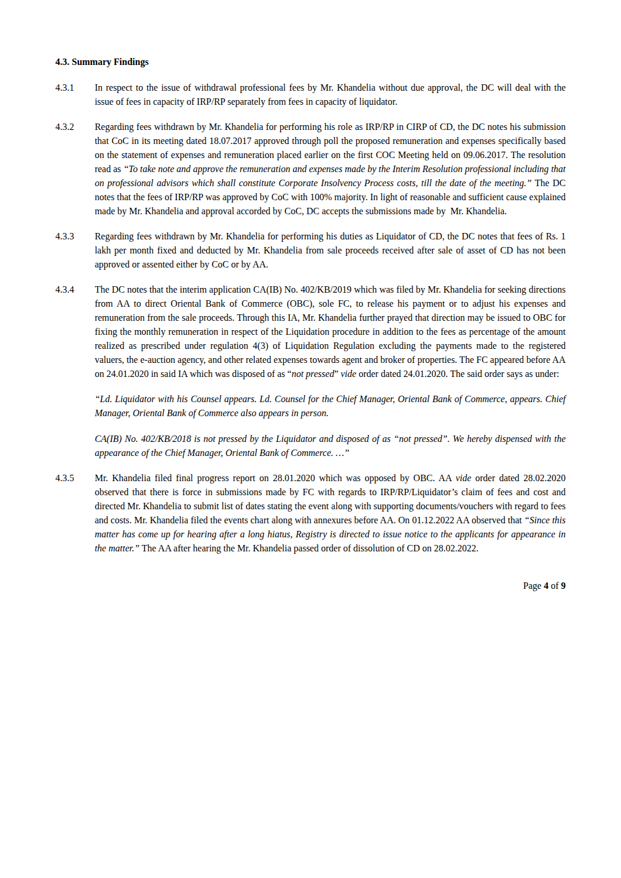4.3. Summary Findings
4.3.1
In respect to the issue of withdrawal professional fees by Mr. Khandelia without due approval, the DC will deal with the issue of fees in capacity of IRP/RP separately from fees in capacity of liquidator.
4.3.2
Regarding fees withdrawn by Mr. Khandelia for performing his role as IRP/RP in CIRP of CD, the DC notes his submission that CoC in its meeting dated 18.07.2017 approved through poll the proposed remuneration and expenses specifically based on the statement of expenses and remuneration placed earlier on the first COC Meeting held on 09.06.2017. The resolution read as “To take note and approve the remuneration and expenses made by the Interim Resolution professional including that on professional advisors which shall constitute Corporate Insolvency Process costs, till the date of the meeting.” The DC notes that the fees of IRP/RP was approved by CoC with 100% majority. In light of reasonable and sufficient cause explained made by Mr. Khandelia and approval accorded by CoC, DC accepts the submissions made by Mr. Khandelia.
4.3.3
Regarding fees withdrawn by Mr. Khandelia for performing his duties as Liquidator of CD, the DC notes that fees of Rs. 1 lakh per month fixed and deducted by Mr. Khandelia from sale proceeds received after sale of asset of CD has not been approved or assented either by CoC or by AA.
4.3.4
The DC notes that the interim application CA(IB) No. 402/KB/2019 which was filed by Mr. Khandelia for seeking directions from AA to direct Oriental Bank of Commerce (OBC), sole FC, to release his payment or to adjust his expenses and remuneration from the sale proceeds. Through this IA, Mr. Khandelia further prayed that direction may be issued to OBC for fixing the monthly remuneration in respect of the Liquidation procedure in addition to the fees as percentage of the amount realized as prescribed under regulation 4(3) of Liquidation Regulation excluding the payments made to the registered valuers, the e-auction agency, and other related expenses towards agent and broker of properties. The FC appeared before AA on 24.01.2020 in said IA which was disposed of as “not pressed” vide order dated 24.01.2020. The said order says as under:
“Ld. Liquidator with his Counsel appears. Ld. Counsel for the Chief Manager, Oriental Bank of Commerce, appears. Chief Manager, Oriental Bank of Commerce also appears in person.
CA(IB) No. 402/KB/2018 is not pressed by the Liquidator and disposed of as “not pressed”. We hereby dispensed with the appearance of the Chief Manager, Oriental Bank of Commerce. …”
4.3.5
Mr. Khandelia filed final progress report on 28.01.2020 which was opposed by OBC. AA vide order dated 28.02.2020 observed that there is force in submissions made by FC with regards to IRP/RP/Liquidator’s claim of fees and cost and directed Mr. Khandelia to submit list of dates stating the event along with supporting documents/vouchers with regard to fees and costs. Mr. Khandelia filed the events chart along with annexures before AA. On 01.12.2022 AA observed that “Since this matter has come up for hearing after a long hiatus, Registry is directed to issue notice to the applicants for appearance in the matter.” The AA after hearing the Mr. Khandelia passed order of dissolution of CD on 28.02.2022.
Page 4 of 9